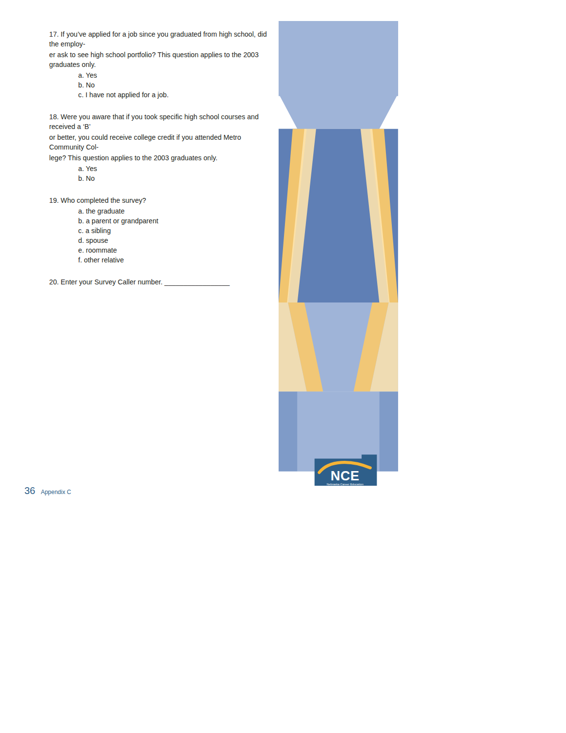17. If you’ve applied for a job since you graduated from high school, did the employ-
er ask to see high school portfolio? This question applies to the 2003 graduates only.
a. Yes
b. No
c. I have not applied for a job.
18. Were you aware that if you took specific high school courses and received a ‘B’
or better, you could receive college credit if you attended Metro Community Col-
lege? This question applies to the 2003 graduates only.
a. Yes
b. No
19. Who completed the survey?
a. the graduate
b. a parent or grandparent
c. a sibling
d. spouse
e. roommate
f. other relative
20. Enter your Survey Caller number. _________________
36 Appendix C
NCE Nebraska Career Education